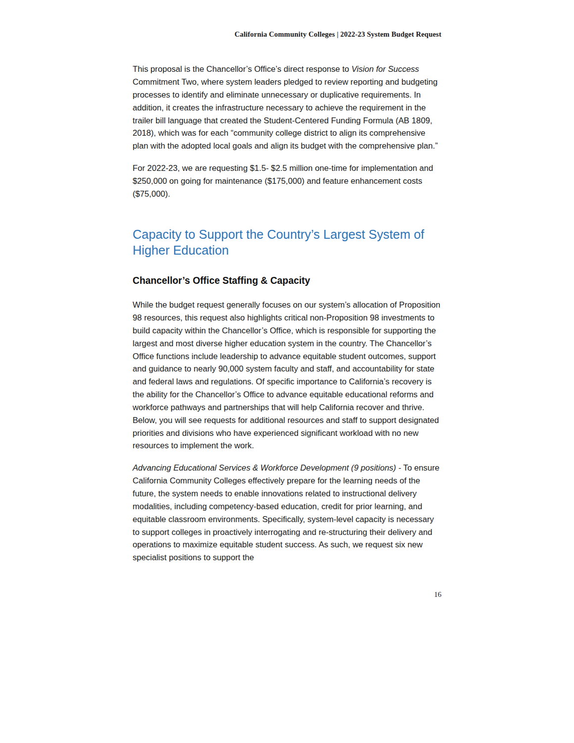California Community Colleges | 2022-23 System Budget Request
This proposal is the Chancellor’s Office’s direct response to Vision for Success Commitment Two, where system leaders pledged to review reporting and budgeting processes to identify and eliminate unnecessary or duplicative requirements. In addition, it creates the infrastructure necessary to achieve the requirement in the trailer bill language that created the Student-Centered Funding Formula (AB 1809, 2018), which was for each “community college district to align its comprehensive plan with the adopted local goals and align its budget with the comprehensive plan.”
For 2022-23, we are requesting $1.5- $2.5 million one-time for implementation and $250,000 on going for maintenance ($175,000) and feature enhancement costs ($75,000).
Capacity to Support the Country’s Largest System of Higher Education
Chancellor’s Office Staffing & Capacity
While the budget request generally focuses on our system’s allocation of Proposition 98 resources, this request also highlights critical non-Proposition 98 investments to build capacity within the Chancellor’s Office, which is responsible for supporting the largest and most diverse higher education system in the country. The Chancellor’s Office functions include leadership to advance equitable student outcomes, support and guidance to nearly 90,000 system faculty and staff, and accountability for state and federal laws and regulations. Of specific importance to California’s recovery is the ability for the Chancellor’s Office to advance equitable educational reforms and workforce pathways and partnerships that will help California recover and thrive. Below, you will see requests for additional resources and staff to support designated priorities and divisions who have experienced significant workload with no new resources to implement the work.
Advancing Educational Services & Workforce Development (9 positions) - To ensure California Community Colleges effectively prepare for the learning needs of the future, the system needs to enable innovations related to instructional delivery modalities, including competency-based education, credit for prior learning, and equitable classroom environments. Specifically, system-level capacity is necessary to support colleges in proactively interrogating and re-structuring their delivery and operations to maximize equitable student success. As such, we request six new specialist positions to support the
16